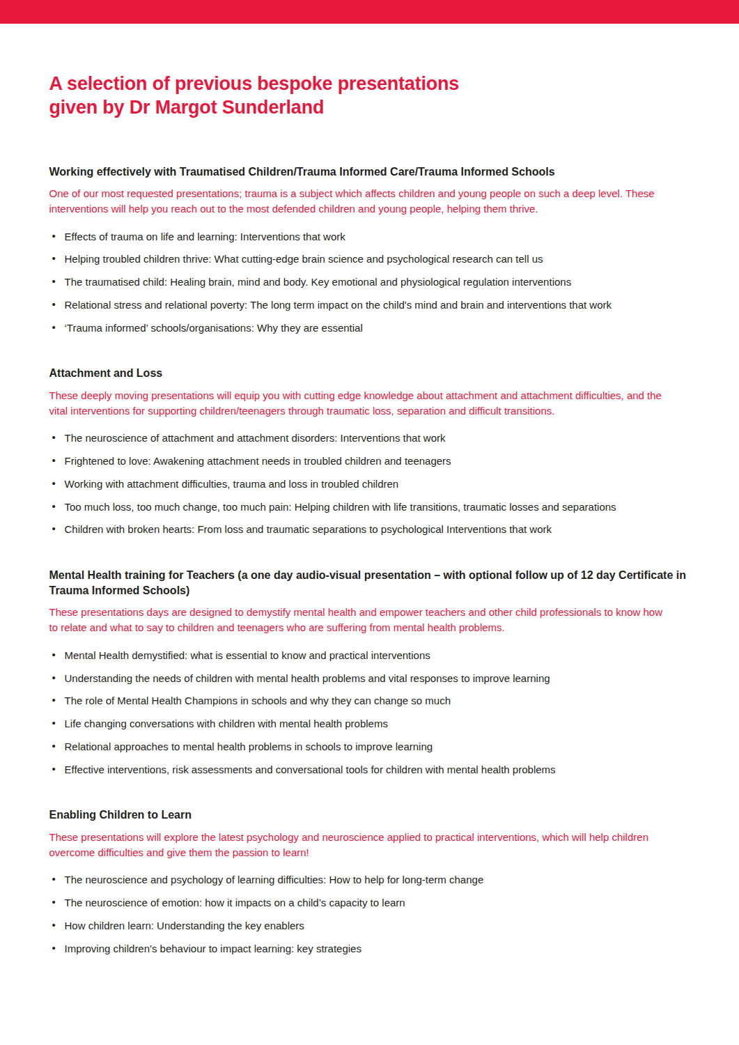A selection of previous bespoke presentations
given by Dr Margot Sunderland
Working effectively with Traumatised Children/Trauma Informed Care/Trauma Informed Schools
One of our most requested presentations; trauma is a subject which affects children and young people on such a deep level. These interventions will help you reach out to the most defended children and young people, helping them thrive.
Effects of trauma on life and learning: Interventions that work
Helping troubled children thrive: What cutting-edge brain science and psychological research can tell us
The traumatised child: Healing brain, mind and body. Key emotional and physiological regulation interventions
Relational stress and relational poverty: The long term impact on the child's mind and brain and interventions that work
‘Trauma informed’ schools/organisations: Why they are essential
Attachment and Loss
These deeply moving presentations will equip you with cutting edge knowledge about attachment and attachment difficulties, and the vital interventions for supporting children/teenagers through traumatic loss, separation and difficult transitions.
The neuroscience of attachment and attachment disorders: Interventions that work
Frightened to love: Awakening attachment needs in troubled children and teenagers
Working with attachment difficulties, trauma and loss in troubled children
Too much loss, too much change, too much pain: Helping children with life transitions, traumatic losses and separations
Children with broken hearts: From loss and traumatic separations to psychological Interventions that work
Mental Health training for Teachers (a one day audio-visual presentation – with optional follow up of 12 day Certificate in Trauma Informed Schools)
These presentations days are designed to demystify mental health and empower teachers and other child professionals to know how to relate and what to say to children and teenagers who are suffering from mental health problems.
Mental Health demystified: what is essential to know and practical interventions
Understanding the needs of children with mental health problems and vital responses to improve learning
The role of Mental Health Champions in schools and why they can change so much
Life changing conversations with children with mental health problems
Relational approaches to mental health problems in schools to improve learning
Effective interventions, risk assessments and conversational tools for children with mental health problems
Enabling Children to Learn
These presentations will explore the latest psychology and neuroscience applied to practical interventions, which will help children overcome difficulties and give them the passion to learn!
The neuroscience and psychology of learning difficulties: How to help for long-term change
The neuroscience of emotion: how it impacts on a child’s capacity to learn
How children learn: Understanding the key enablers
Improving children's behaviour to impact learning: key strategies